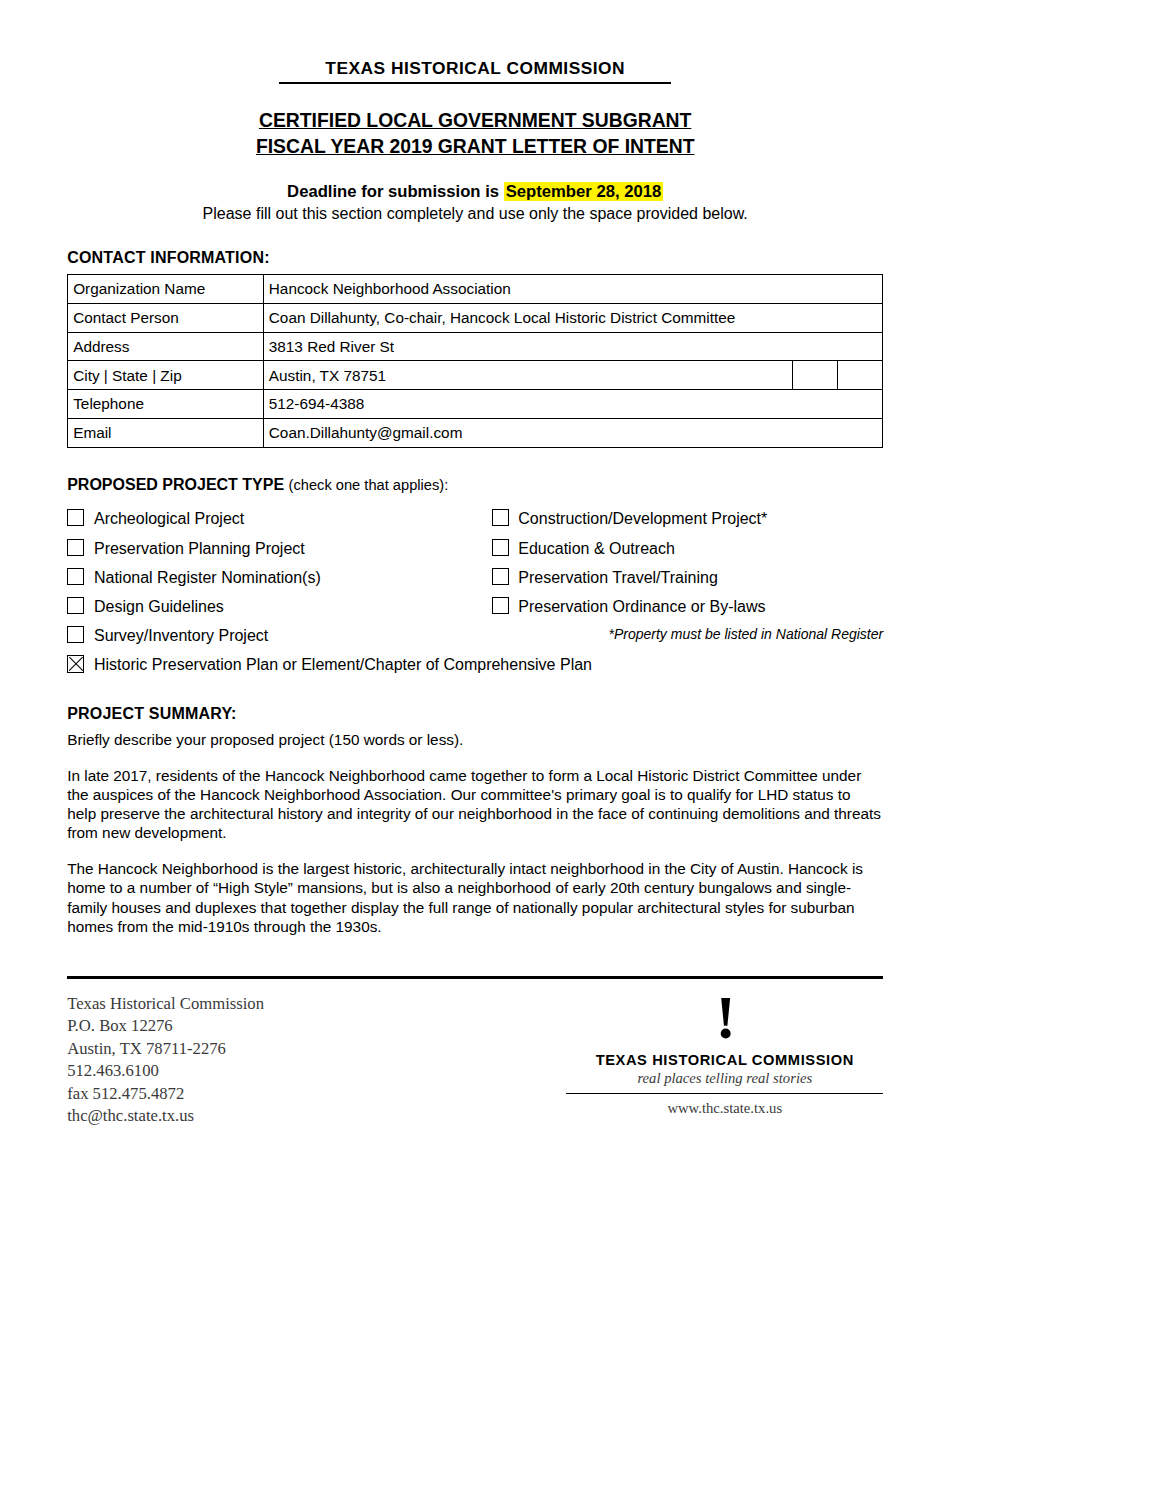TEXAS HISTORICAL COMMISSION
CERTIFIED LOCAL GOVERNMENT SUBGRANT
FISCAL YEAR 2019 GRANT LETTER OF INTENT
Deadline for submission is September 28, 2018
Please fill out this section completely and use only the space provided below.
CONTACT INFORMATION:
| Organization Name | Hancock Neighborhood Association |
| Contact Person | Coan Dillahunty, Co-chair, Hancock Local Historic District Committee |
| Address | 3813 Red River St |
| City / State / Zip | Austin, TX 78751 | | |
| Telephone | 512-694-4388 |
| Email | Coan.Dillahunty@gmail.com |
PROPOSED PROJECT TYPE (check one that applies):
| Archeological Project | Construction/Development Project* |
| Preservation Planning Project | Education & Outreach |
| National Register Nomination(s) | Preservation Travel/Training |
| Design Guidelines | Preservation Ordinance or By-laws |
| Survey/Inventory Project | *Property must be listed in National Register |
| Historic Preservation Plan or Element/Chapter of Comprehensive Plan |
PROJECT SUMMARY:
Briefly describe your proposed project (150 words or less).
In late 2017, residents of the Hancock Neighborhood came together to form a Local Historic District Committee under the auspices of the Hancock Neighborhood Association. Our committee's primary goal is to qualify for LHD status to help preserve the architectural history and integrity of our neighborhood in the face of continuing demolitions and threats from new development.
The Hancock Neighborhood is the largest historic, architecturally intact neighborhood in the City of Austin. Hancock is home to a number of “High Style” mansions, but is also a neighborhood of early 20th century bungalows and single-family houses and duplexes that together display the full range of nationally popular architectural styles for suburban homes from the mid-1910s through the 1930s.
Texas Historical Commission
P.O. Box 12276
Austin, TX 78711-2276
512.463.6100
fax 512.475.4872
thc@thc.state.tx.us
!
TEXAS HISTORICAL COMMISSION
real places telling real stories
www.thc.state.tx.us